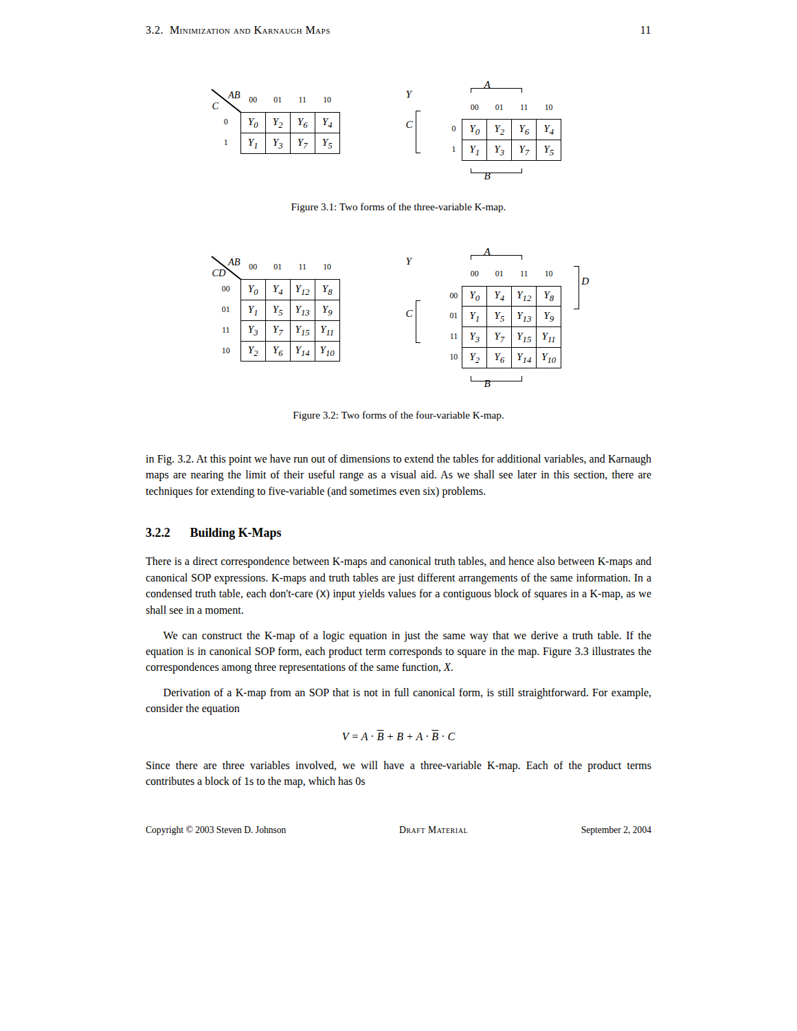3.2. Minimization and Karnaugh Maps 11
| AB C | 00 | 01 | 11 | 10 |
| 0 | Y 0 | Y 2 | Y 6 | Y 4 |
| 1 | Y 1 | Y 3 | Y 7 | Y 5 |
Y A
| | 00 | 01 | 11 | 10 |
| 0 | Y 0 | Y 2 | Y 6 | Y 4 |
| 1 | Y 1 | Y 3 | Y 7 | Y 5 |
C
B
Figure 3.1: Two forms of the three-variable K-map.
| AB CD | 00 | 01 | 11 | 10 |
| 00 | Y 0 | Y 4 | Y 12 | Y 8 |
| 01 | Y 1 | Y 5 | Y 13 | Y 9 |
| 11 | Y 3 | Y 7 | Y 15 | Y 11 |
| 10 | Y 2 | Y 6 | Y 14 | Y 10 |
Y A
| | 00 | 01 | 11 | 10 |
| 00 | Y 0 | Y 4 | Y 12 | Y 8 |
| 01 | Y 1 | Y 5 | Y 13 | Y 9 |
| 11 | Y 3 | Y 7 | Y 15 | Y 11 |
| 10 | Y 2 | Y 6 | Y 14 | Y 10 |
C
D
B
Figure 3.2: Two forms of the four-variable K-map.
in Fig. 3.2. At this point we have run out of dimensions to extend the tables for additional variables, and Karnaugh maps are nearing the limit of their useful range as a visual aid. As we shall see later in this section, there are techniques for extending to five-variable (and sometimes even six) problems.
3.2.2 Building K-Maps
There is a direct correspondence between K-maps and canonical truth tables, and hence also between K-maps and canonical SOP expressions. K-maps and truth tables are just different arrangements of the same information. In a condensed truth table, each don't-care (X) input yields values for a contiguous block of squares in a K-map, as we shall see in a moment.
We can construct the K-map of a logic equation in just the same way that we derive a truth table. If the equation is in canonical SOP form, each product term corresponds to square in the map. Figure 3.3 illustrates the correspondences among three representations of the same function, X.
Derivation of a K-map from an SOP that is not in full canonical form, is still straightforward. For example, consider the equation
V = A · B + B + A · B · C
Since there are three variables involved, we will have a three-variable K-map. Each of the product terms contributes a block of 1s to the map, which has 0s
Copyright © 2003 Steven D. Johnson Draft Material September 2, 2004